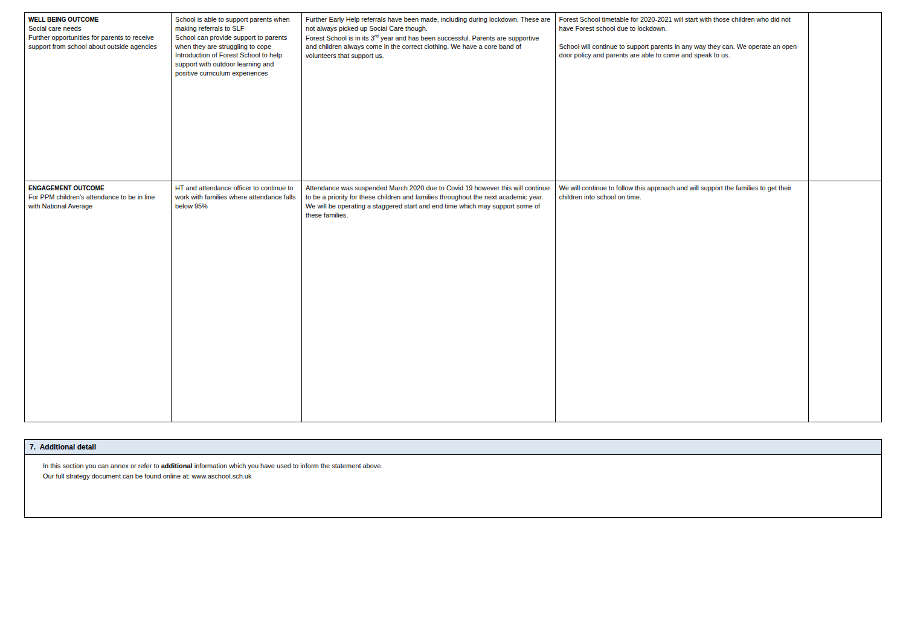| Well being outcome Social care needs Further opportunities for parents to receive support from school about outside agencies | School is able to support parents when making referrals to SLF School can provide support to parents when they are struggling to cope Introduction of Forest School to help support with outdoor learning and positive curriculum experiences | Further Early Help referrals have been made, including during lockdown. These are not always picked up Social Care though. Forest School is in its 3 rd year and has been successful. Parents are supportive and children always come in the correct clothing. We have a core band of volunteers that support us. | Forest School timetable for 2020-2021 will start with those children who did not have Forest school due to lockdown. School will continue to support parents in any way they can. We operate an open door policy and parents are able to come and speak to us. | |
| Engagement outcome For PPM children's attendance to be in line with National Average | HT and attendance officer to continue to work with families where attendance falls below 95% | Attendance was suspended March 2020 due to Covid 19 however this will continue to be a priority for these children and families throughout the next academic year. We will be operating a staggered start and end time which may support some of these families. | We will continue to follow this approach and will support the families to get their children into school on time. | |
7. Additional detail
In this section you can annex or refer to additional information which you have used to inform the statement above.
Our full strategy document can be found online at: www.aschool.sch.uk